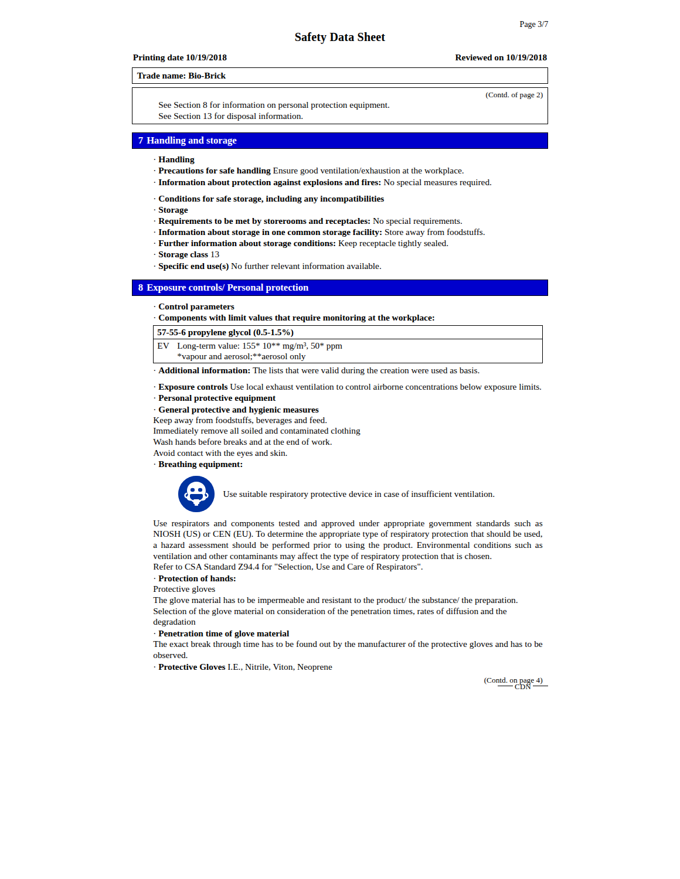Page 3/7
Safety Data Sheet
Printing date 10/19/2018
Reviewed on 10/19/2018
Trade name: Bio-Brick
(Contd. of page 2)
See Section 8 for information on personal protection equipment.
See Section 13 for disposal information.
7 Handling and storage
· Handling
· Precautions for safe handling Ensure good ventilation/exhaustion at the workplace.
· Information about protection against explosions and fires: No special measures required.
· Conditions for safe storage, including any incompatibilities
· Storage
· Requirements to be met by storerooms and receptacles: No special requirements.
· Information about storage in one common storage facility: Store away from foodstuffs.
· Further information about storage conditions: Keep receptacle tightly sealed.
· Storage class 13
· Specific end use(s) No further relevant information available.
8 Exposure controls/ Personal protection
· Control parameters
· Components with limit values that require monitoring at the workplace:
57-55-6 propylene glycol (0.5-1.5%)
EV
Long-term value: 155* 10** mg/m³, 50* ppm
*vapour and aerosol;**aerosol only
· Additional information: The lists that were valid during the creation were used as basis.
· Exposure controls Use local exhaust ventilation to control airborne concentrations below exposure limits.
· Personal protective equipment
· General protective and hygienic measures
Keep away from foodstuffs, beverages and feed.
Immediately remove all soiled and contaminated clothing
Wash hands before breaks and at the end of work.
Avoid contact with the eyes and skin.
· Breathing equipment:
Use suitable respiratory protective device in case of insufficient ventilation.
Use respirators and components tested and approved under appropriate government standards such as NIOSH (US) or CEN (EU). To determine the appropriate type of respiratory protection that should be used, a hazard assessment should be performed prior to using the product. Environmental conditions such as ventilation and other contaminants may affect the type of respiratory protection that is chosen.
Refer to CSA Standard Z94.4 for "Selection, Use and Care of Respirators".
· Protection of hands:
Protective gloves
The glove material has to be impermeable and resistant to the product/ the substance/ the preparation.
Selection of the glove material on consideration of the penetration times, rates of diffusion and the degradation
· Penetration time of glove material
The exact break through time has to be found out by the manufacturer of the protective gloves and has to be observed.
· Protective Gloves I.E., Nitrile, Viton, Neoprene
(Contd. on page 4)
CDN